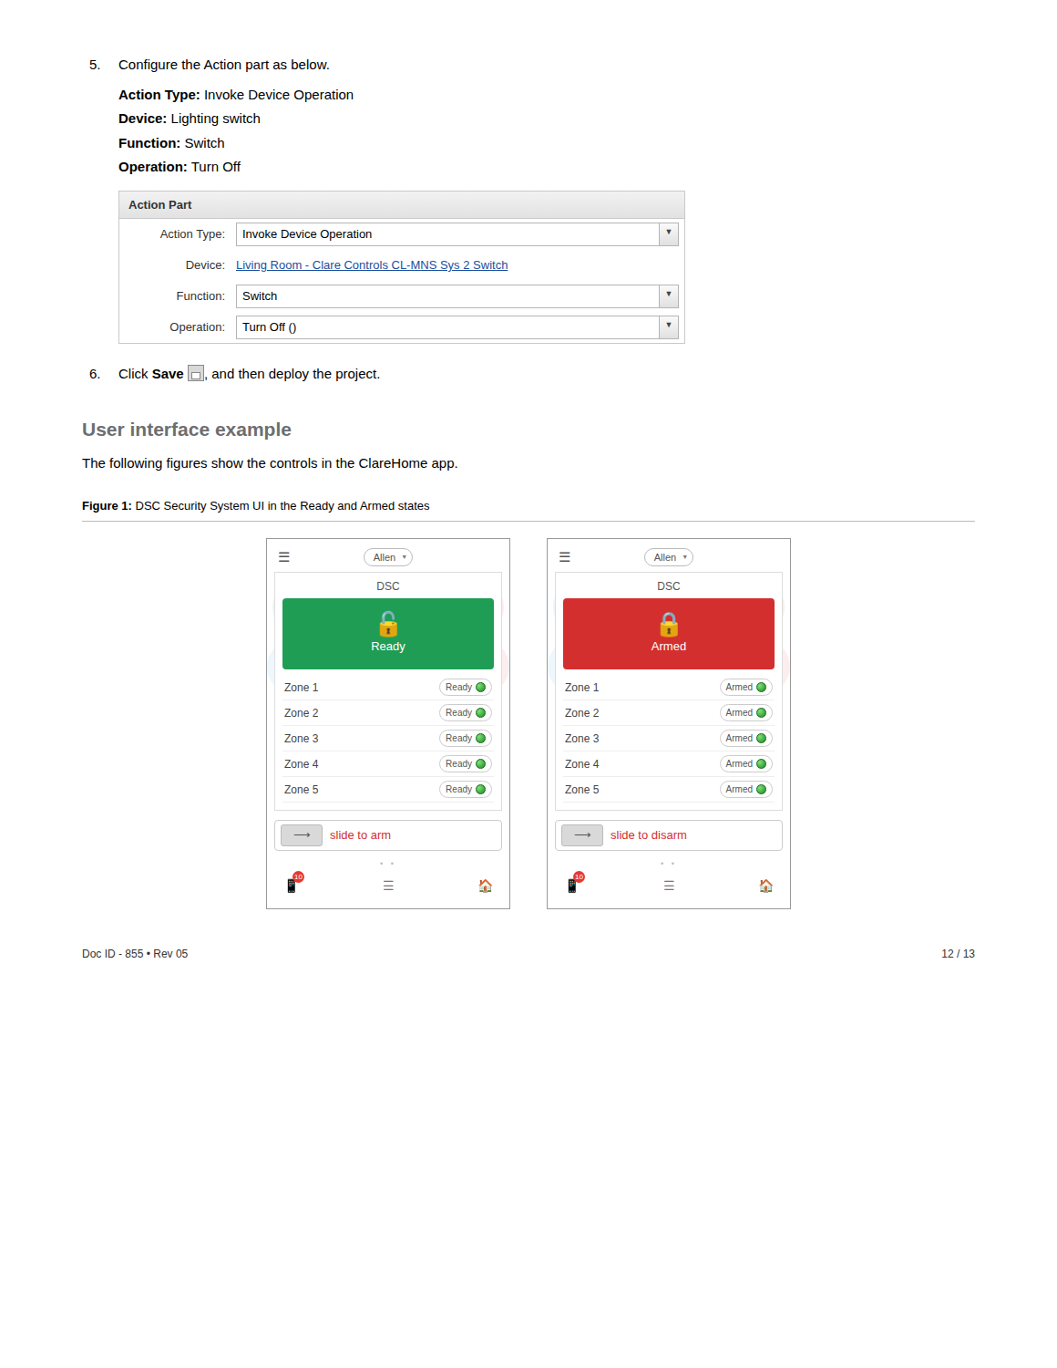Configure the Action part as below.
Action Type: Invoke Device Operation
Device: Lighting switch
Function: Switch
Operation: Turn Off
Action Part
| Action Type: | Invoke Device Operation ▼ |
| Device: | Living Room - Clare Controls CL-MNS Sys 2 Switch |
| Function: | Switch ▼ |
| Operation: | Turn Off () ▼ |
Click Save , and then deploy the project.
User interface example
The following figures show the controls in the ClareHome app.
Figure 1: DSC Security System UI in the Ready and Armed states
☰ Allen
DSC
🔓
Ready
Zone 1 Ready
Zone 2 Ready
Zone 3 Ready
Zone 4 Ready
Zone 5 Ready
⟶
slide to arm
• •
📱10 ☰ 🏠
☰ Allen
DSC
🔒
Armed
Zone 1 Armed
Zone 2 Armed
Zone 3 Armed
Zone 4 Armed
Zone 5 Armed
⟶
slide to disarm
• •
📱10 ☰ 🏠
Doc ID - 855 • Rev 05 12 / 13